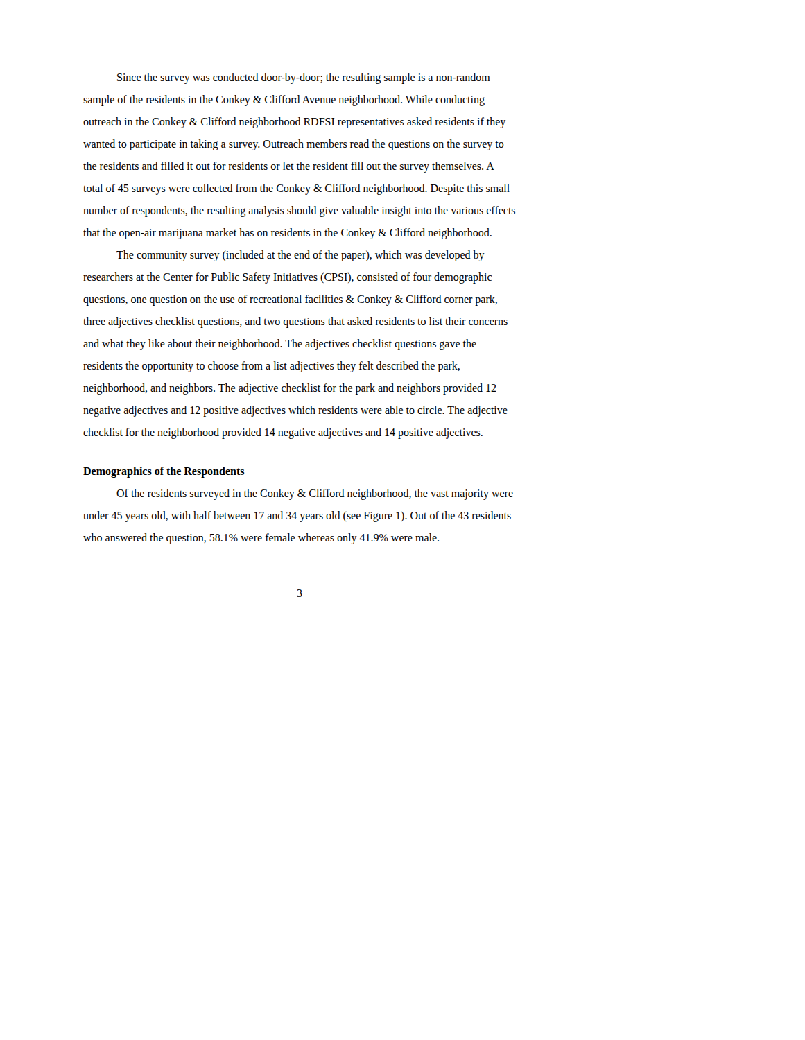Since the survey was conducted door-by-door; the resulting sample is a non-random sample of the residents in the Conkey & Clifford Avenue neighborhood. While conducting outreach in the Conkey & Clifford neighborhood RDFSI representatives asked residents if they wanted to participate in taking a survey. Outreach members read the questions on the survey to the residents and filled it out for residents or let the resident fill out the survey themselves. A total of 45 surveys were collected from the Conkey & Clifford neighborhood. Despite this small number of respondents, the resulting analysis should give valuable insight into the various effects that the open-air marijuana market has on residents in the Conkey & Clifford neighborhood.
The community survey (included at the end of the paper), which was developed by researchers at the Center for Public Safety Initiatives (CPSI), consisted of four demographic questions, one question on the use of recreational facilities & Conkey & Clifford corner park, three adjectives checklist questions, and two questions that asked residents to list their concerns and what they like about their neighborhood. The adjectives checklist questions gave the residents the opportunity to choose from a list adjectives they felt described the park, neighborhood, and neighbors. The adjective checklist for the park and neighbors provided 12 negative adjectives and 12 positive adjectives which residents were able to circle. The adjective checklist for the neighborhood provided 14 negative adjectives and 14 positive adjectives.
Demographics of the Respondents
Of the residents surveyed in the Conkey & Clifford neighborhood, the vast majority were under 45 years old, with half between 17 and 34 years old (see Figure 1). Out of the 43 residents who answered the question, 58.1% were female whereas only 41.9% were male.
3